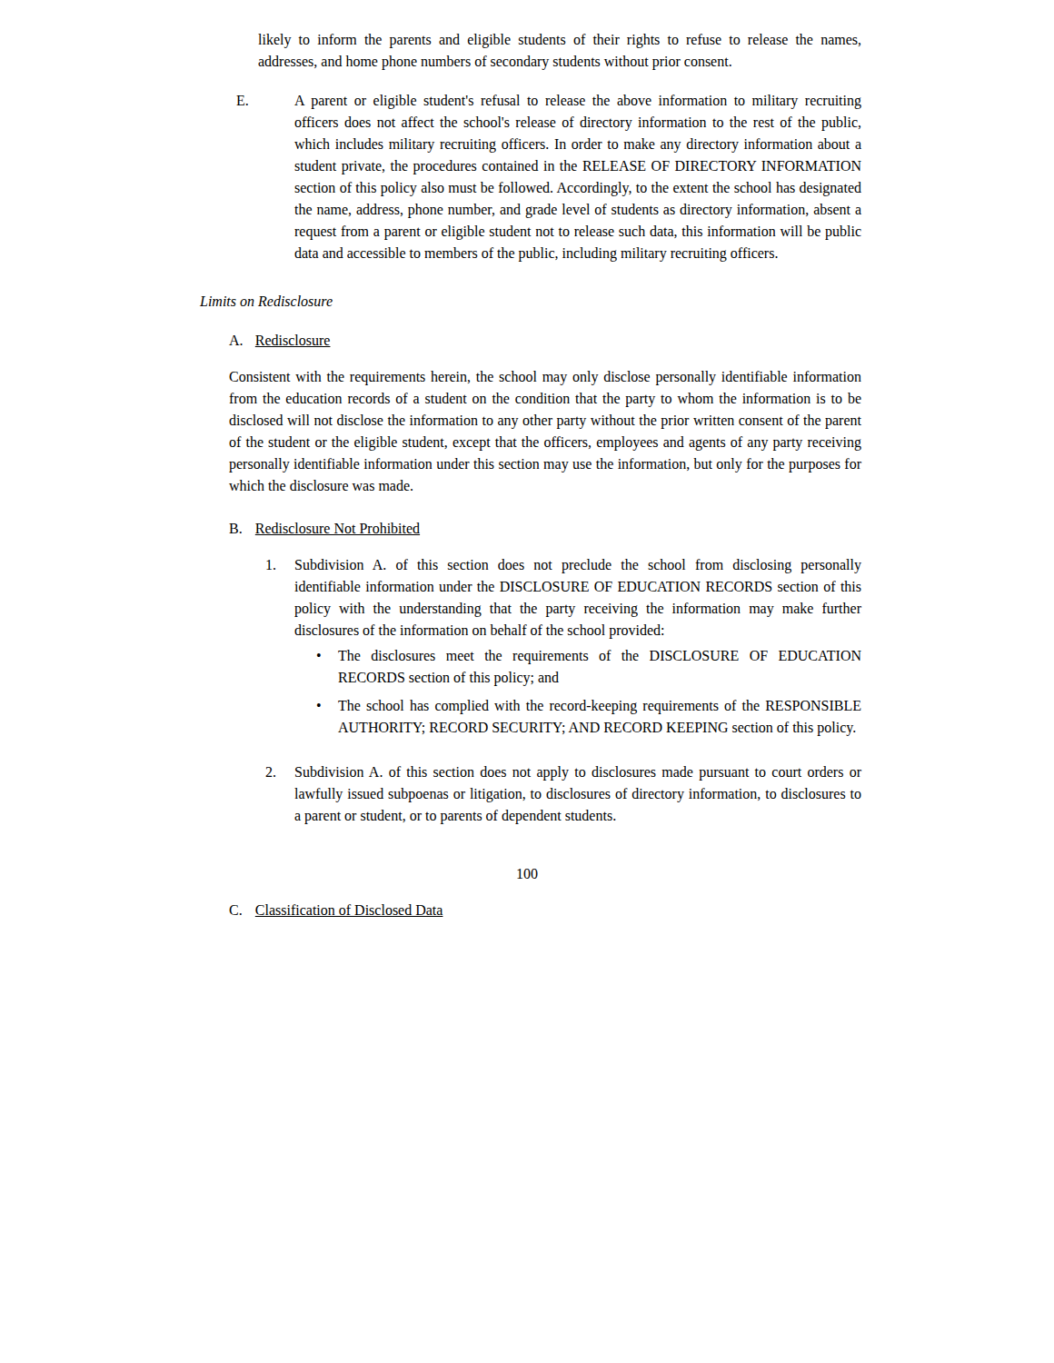likely to inform the parents and eligible students of their rights to refuse to release the names, addresses, and home phone numbers of secondary students without prior consent.
E.
A parent or eligible student's refusal to release the above information to military recruiting officers does not affect the school's release of directory information to the rest of the public, which includes military recruiting officers. In order to make any directory information about a student private, the procedures contained in the RELEASE OF DIRECTORY INFORMATION section of this policy also must be followed. Accordingly, to the extent the school has designated the name, address, phone number, and grade level of students as directory information, absent a request from a parent or eligible student not to release such data, this information will be public data and accessible to members of the public, including military recruiting officers.
Limits on Redisclosure
A. Redisclosure
Consistent with the requirements herein, the school may only disclose personally identifiable information from the education records of a student on the condition that the party to whom the information is to be disclosed will not disclose the information to any other party without the prior written consent of the parent of the student or the eligible student, except that the officers, employees and agents of any party receiving personally identifiable information under this section may use the information, but only for the purposes for which the disclosure was made.
B. Redisclosure Not Prohibited
1.
Subdivision A. of this section does not preclude the school from disclosing personally identifiable information under the DISCLOSURE OF EDUCATION RECORDS section of this policy with the understanding that the party receiving the information may make further disclosures of the information on behalf of the school provided:
•The disclosures meet the requirements of the DISCLOSURE OF EDUCATION RECORDS section of this policy; and
•The school has complied with the record-keeping requirements of the RESPONSIBLE AUTHORITY; RECORD SECURITY; AND RECORD KEEPING section of this policy.
2.
Subdivision A. of this section does not apply to disclosures made pursuant to court orders or lawfully issued subpoenas or litigation, to disclosures of directory information, to disclosures to a parent or student, or to parents of dependent students.
100
C. Classification of Disclosed Data